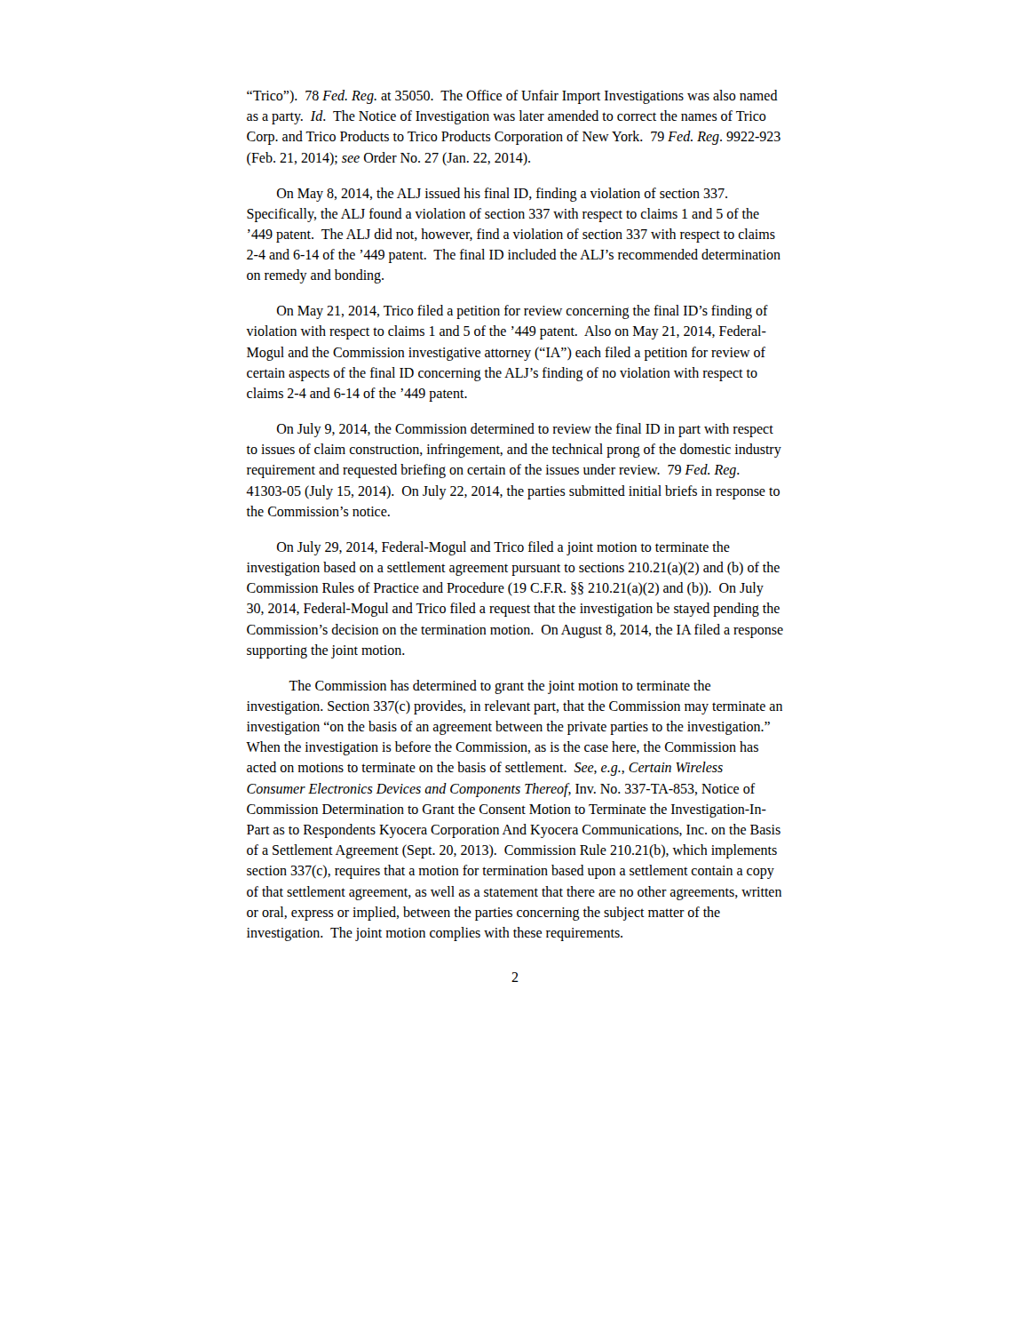“Trico”). 78 Fed. Reg. at 35050. The Office of Unfair Import Investigations was also named as a party. Id. The Notice of Investigation was later amended to correct the names of Trico Corp. and Trico Products to Trico Products Corporation of New York. 79 Fed. Reg. 9922-923 (Feb. 21, 2014); see Order No. 27 (Jan. 22, 2014).
On May 8, 2014, the ALJ issued his final ID, finding a violation of section 337. Specifically, the ALJ found a violation of section 337 with respect to claims 1 and 5 of the ’449 patent. The ALJ did not, however, find a violation of section 337 with respect to claims 2-4 and 6-14 of the ’449 patent. The final ID included the ALJ’s recommended determination on remedy and bonding.
On May 21, 2014, Trico filed a petition for review concerning the final ID’s finding of violation with respect to claims 1 and 5 of the ’449 patent. Also on May 21, 2014, Federal-Mogul and the Commission investigative attorney (“IA”) each filed a petition for review of certain aspects of the final ID concerning the ALJ’s finding of no violation with respect to claims 2-4 and 6-14 of the ’449 patent.
On July 9, 2014, the Commission determined to review the final ID in part with respect to issues of claim construction, infringement, and the technical prong of the domestic industry requirement and requested briefing on certain of the issues under review. 79 Fed. Reg. 41303-05 (July 15, 2014). On July 22, 2014, the parties submitted initial briefs in response to the Commission’s notice.
On July 29, 2014, Federal-Mogul and Trico filed a joint motion to terminate the investigation based on a settlement agreement pursuant to sections 210.21(a)(2) and (b) of the Commission Rules of Practice and Procedure (19 C.F.R. §§ 210.21(a)(2) and (b)). On July 30, 2014, Federal-Mogul and Trico filed a request that the investigation be stayed pending the Commission’s decision on the termination motion. On August 8, 2014, the IA filed a response supporting the joint motion.
The Commission has determined to grant the joint motion to terminate the investigation. Section 337(c) provides, in relevant part, that the Commission may terminate an investigation “on the basis of an agreement between the private parties to the investigation.” When the investigation is before the Commission, as is the case here, the Commission has acted on motions to terminate on the basis of settlement. See, e.g., Certain Wireless Consumer Electronics Devices and Components Thereof, Inv. No. 337-TA-853, Notice of Commission Determination to Grant the Consent Motion to Terminate the Investigation-In-Part as to Respondents Kyocera Corporation And Kyocera Communications, Inc. on the Basis of a Settlement Agreement (Sept. 20, 2013). Commission Rule 210.21(b), which implements section 337(c), requires that a motion for termination based upon a settlement contain a copy of that settlement agreement, as well as a statement that there are no other agreements, written or oral, express or implied, between the parties concerning the subject matter of the investigation. The joint motion complies with these requirements.
2